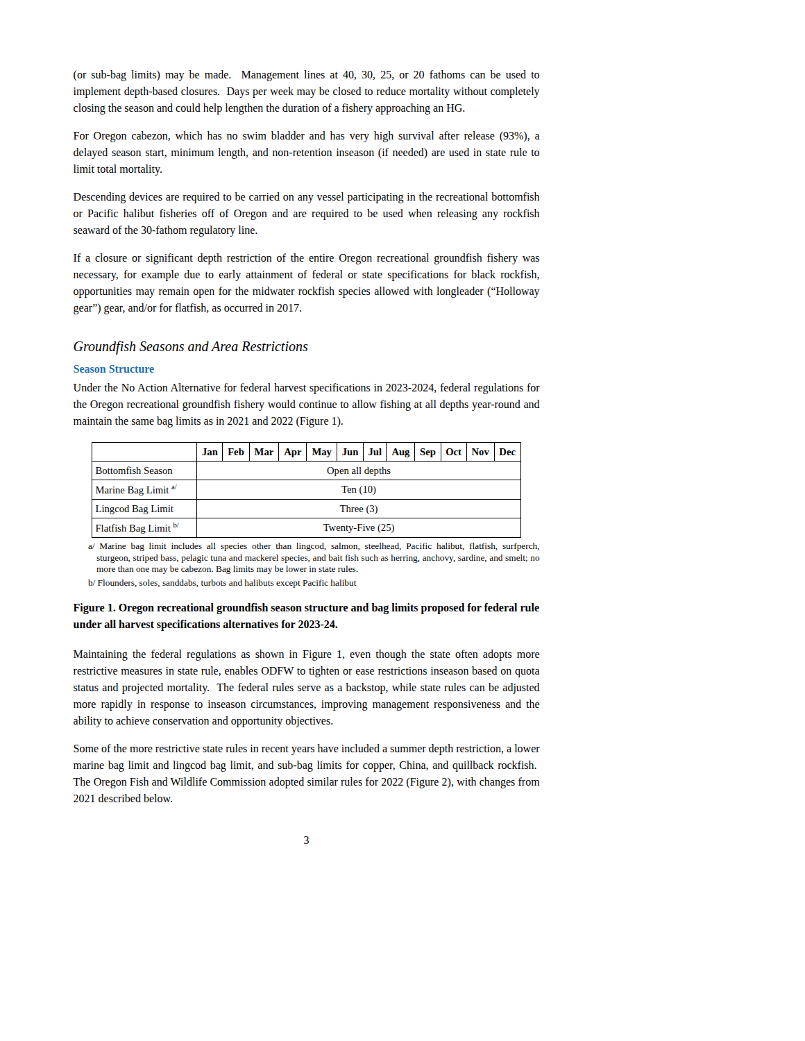(or sub-bag limits) may be made. Management lines at 40, 30, 25, or 20 fathoms can be used to implement depth-based closures. Days per week may be closed to reduce mortality without completely closing the season and could help lengthen the duration of a fishery approaching an HG.
For Oregon cabezon, which has no swim bladder and has very high survival after release (93%), a delayed season start, minimum length, and non-retention inseason (if needed) are used in state rule to limit total mortality.
Descending devices are required to be carried on any vessel participating in the recreational bottomfish or Pacific halibut fisheries off of Oregon and are required to be used when releasing any rockfish seaward of the 30-fathom regulatory line.
If a closure or significant depth restriction of the entire Oregon recreational groundfish fishery was necessary, for example due to early attainment of federal or state specifications for black rockfish, opportunities may remain open for the midwater rockfish species allowed with longleader (“Holloway gear”) gear, and/or for flatfish, as occurred in 2017.
Groundfish Seasons and Area Restrictions
Season Structure
Under the No Action Alternative for federal harvest specifications in 2023-2024, federal regulations for the Oregon recreational groundfish fishery would continue to allow fishing at all depths year-round and maintain the same bag limits as in 2021 and 2022 (Figure 1).
| | Jan | Feb | Mar | Apr | May | Jun | Jul | Aug | Sep | Oct | Nov | Dec |
| Bottomfish Season | Open all depths |
| Marine Bag Limit a/ | Ten (10) |
| Lingcod Bag Limit | Three (3) |
| Flatfish Bag Limit b/ | Twenty-Five (25) |
a/ Marine bag limit includes all species other than lingcod, salmon, steelhead, Pacific halibut, flatfish, surfperch, sturgeon, striped bass, pelagic tuna and mackerel species, and bait fish such as herring, anchovy, sardine, and smelt; no more than one may be cabezon. Bag limits may be lower in state rules.
b/ Flounders, soles, sanddabs, turbots and halibuts except Pacific halibut
Figure 1. Oregon recreational groundfish season structure and bag limits proposed for federal rule under all harvest specifications alternatives for 2023-24.
Maintaining the federal regulations as shown in Figure 1, even though the state often adopts more restrictive measures in state rule, enables ODFW to tighten or ease restrictions inseason based on quota status and projected mortality. The federal rules serve as a backstop, while state rules can be adjusted more rapidly in response to inseason circumstances, improving management responsiveness and the ability to achieve conservation and opportunity objectives.
Some of the more restrictive state rules in recent years have included a summer depth restriction, a lower marine bag limit and lingcod bag limit, and sub-bag limits for copper, China, and quillback rockfish. The Oregon Fish and Wildlife Commission adopted similar rules for 2022 (Figure 2), with changes from 2021 described below.
3